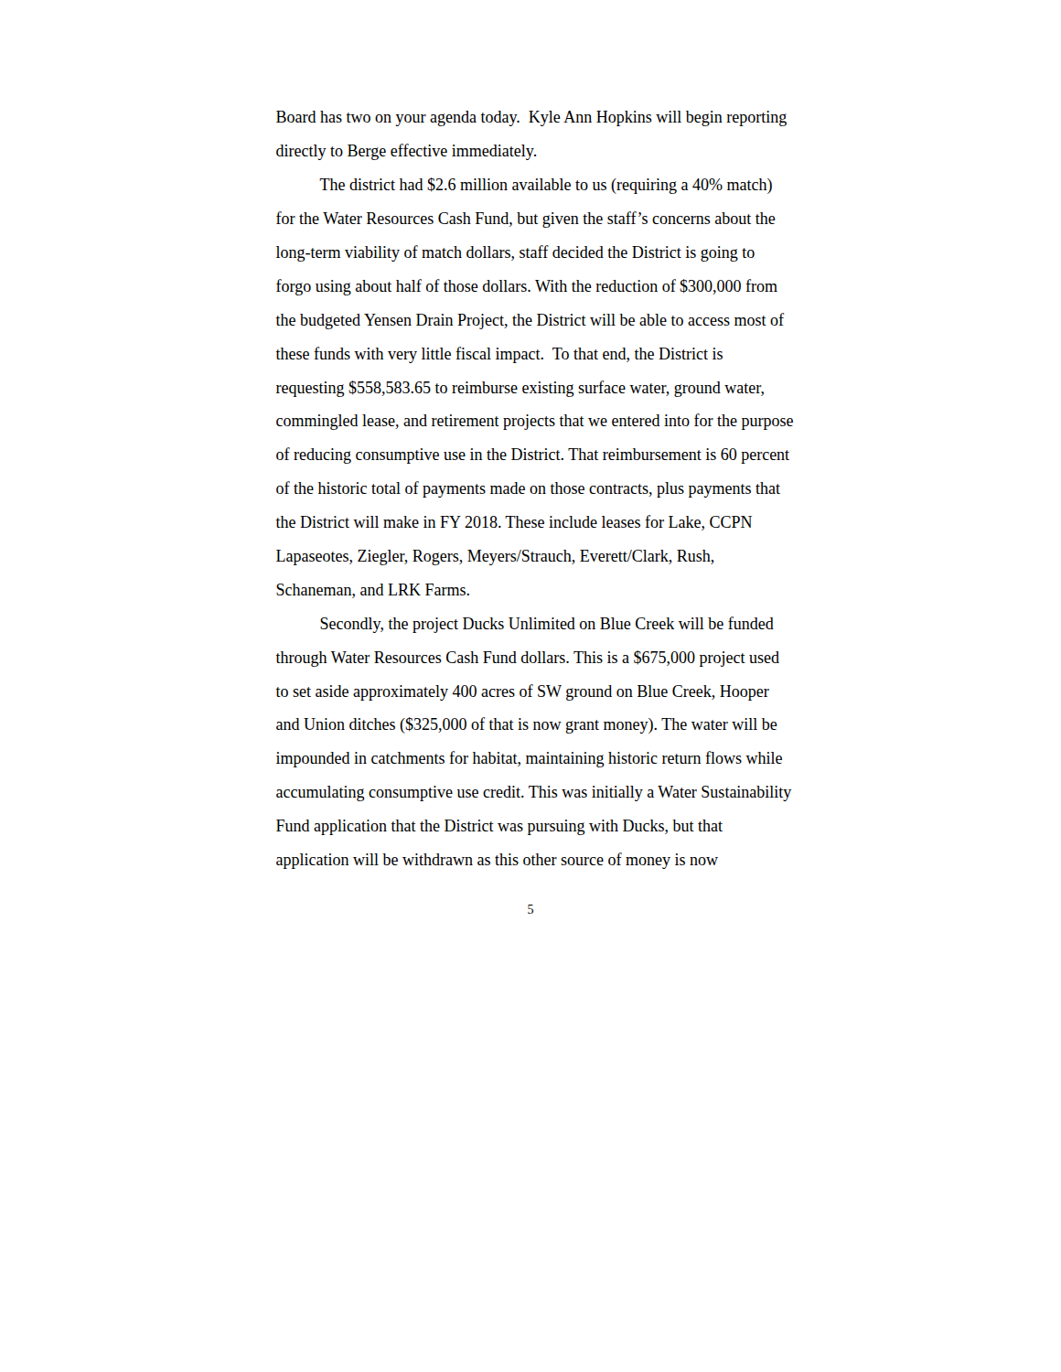Board has two on your agenda today. Kyle Ann Hopkins will begin reporting directly to Berge effective immediately.
The district had $2.6 million available to us (requiring a 40% match) for the Water Resources Cash Fund, but given the staff’s concerns about the long-term viability of match dollars, staff decided the District is going to forgo using about half of those dollars. With the reduction of $300,000 from the budgeted Yensen Drain Project, the District will be able to access most of these funds with very little fiscal impact. To that end, the District is requesting $558,583.65 to reimburse existing surface water, ground water, commingled lease, and retirement projects that we entered into for the purpose of reducing consumptive use in the District. That reimbursement is 60 percent of the historic total of payments made on those contracts, plus payments that the District will make in FY 2018. These include leases for Lake, CCPN Lapaseotes, Ziegler, Rogers, Meyers/Strauch, Everett/Clark, Rush, Schaneman, and LRK Farms.
Secondly, the project Ducks Unlimited on Blue Creek will be funded through Water Resources Cash Fund dollars. This is a $675,000 project used to set aside approximately 400 acres of SW ground on Blue Creek, Hooper and Union ditches ($325,000 of that is now grant money). The water will be impounded in catchments for habitat, maintaining historic return flows while accumulating consumptive use credit. This was initially a Water Sustainability Fund application that the District was pursuing with Ducks, but that application will be withdrawn as this other source of money is now
5